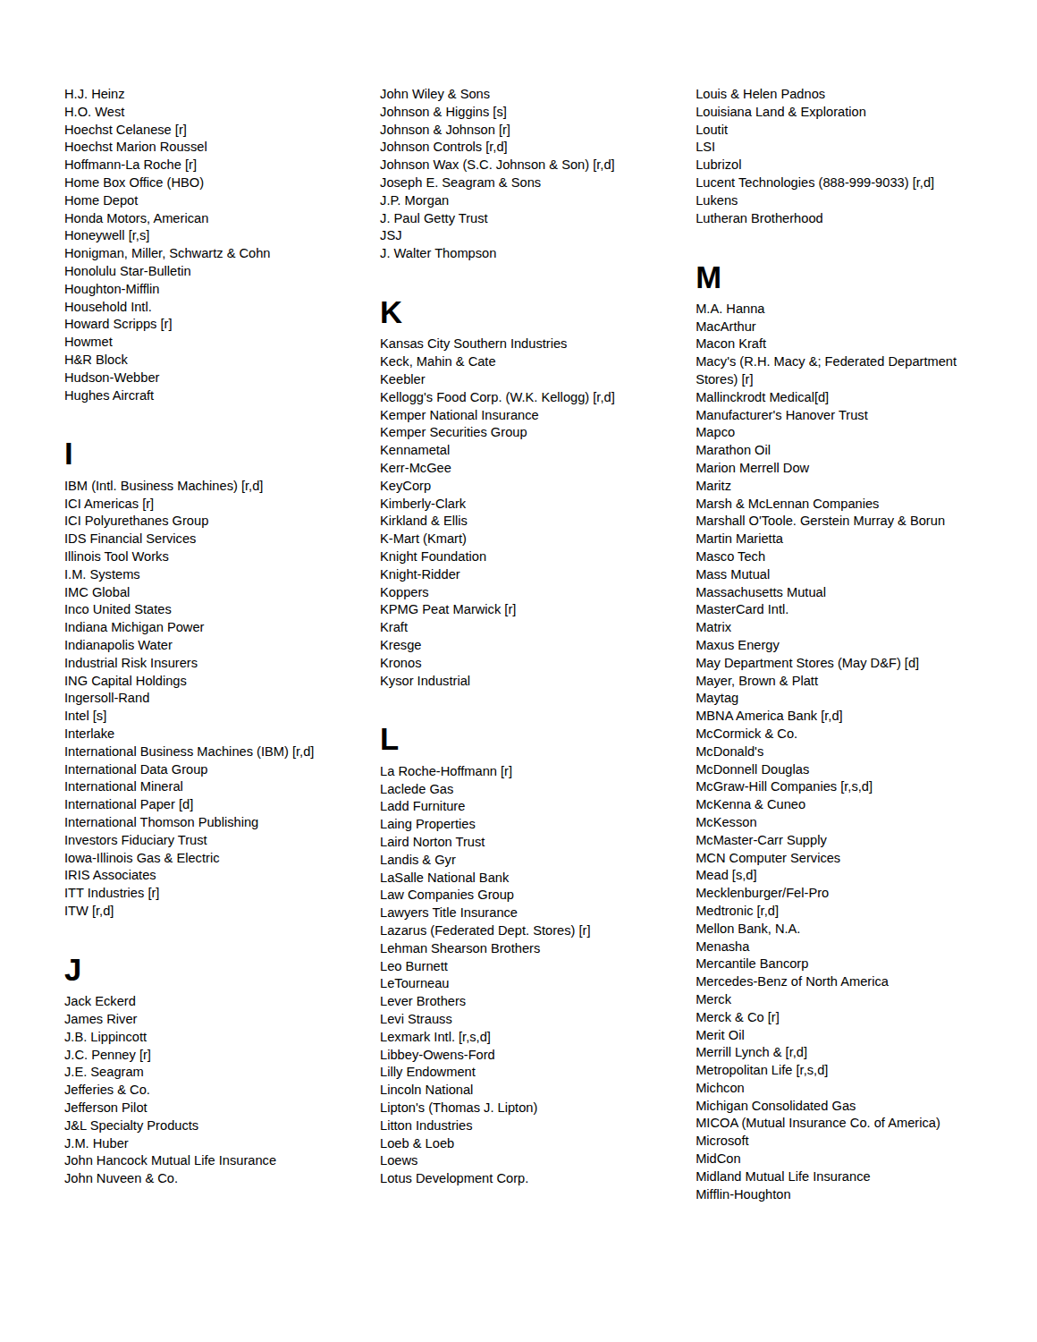H.J. Heinz
H.O. West
Hoechst Celanese [r]
Hoechst Marion Roussel
Hoffmann-La Roche [r]
Home Box Office (HBO)
Home Depot
Honda Motors, American
Honeywell [r,s]
Honigman, Miller, Schwartz & Cohn
Honolulu Star-Bulletin
Houghton-Mifflin
Household Intl.
Howard Scripps [r]
Howmet
H&R Block
Hudson-Webber
Hughes Aircraft
I
IBM (Intl. Business Machines) [r,d]
ICI Americas [r]
ICI Polyurethanes Group
IDS Financial Services
Illinois Tool Works
I.M. Systems
IMC Global
Inco United States
Indiana Michigan Power
Indianapolis Water
Industrial Risk Insurers
ING Capital Holdings
Ingersoll-Rand
Intel [s]
Interlake
International Business Machines (IBM) [r,d]
International Data Group
International Mineral
International Paper [d]
International Thomson Publishing
Investors Fiduciary Trust
Iowa-Illinois Gas & Electric
IRIS Associates
ITT Industries [r]
ITW [r,d]
J
Jack Eckerd
James River
J.B. Lippincott
J.C. Penney [r]
J.E. Seagram
Jefferies & Co.
Jefferson Pilot
J&L Specialty Products
J.M. Huber
John Hancock Mutual Life Insurance
John Nuveen & Co.
John Wiley & Sons
Johnson & Higgins [s]
Johnson & Johnson [r]
Johnson Controls [r,d]
Johnson Wax (S.C. Johnson & Son) [r,d]
Joseph E. Seagram & Sons
J.P. Morgan
J. Paul Getty Trust
JSJ
J. Walter Thompson
K
Kansas City Southern Industries
Keck, Mahin & Cate
Keebler
Kellogg's Food Corp. (W.K. Kellogg) [r,d]
Kemper National Insurance
Kemper Securities Group
Kennametal
Kerr-McGee
KeyCorp
Kimberly-Clark
Kirkland & Ellis
K-Mart (Kmart)
Knight Foundation
Knight-Ridder
Koppers
KPMG Peat Marwick [r]
Kraft
Kresge
Kronos
Kysor Industrial
L
La Roche-Hoffmann [r]
Laclede Gas
Ladd Furniture
Laing Properties
Laird Norton Trust
Landis & Gyr
LaSalle National Bank
Law Companies Group
Lawyers Title Insurance
Lazarus (Federated Dept. Stores) [r]
Lehman Shearson Brothers
Leo Burnett
LeTourneau
Lever Brothers
Levi Strauss
Lexmark Intl. [r,s,d]
Libbey-Owens-Ford
Lilly Endowment
Lincoln National
Lipton's (Thomas J. Lipton)
Litton Industries
Loeb & Loeb
Loews
Lotus Development Corp.
Louis & Helen Padnos
Louisiana Land & Exploration
Loutit
LSI
Lubrizol
Lucent Technologies (888-999-9033) [r,d]
Lukens
Lutheran Brotherhood
M
M.A. Hanna
MacArthur
Macon Kraft
Macy's (R.H. Macy &; Federated Department Stores) [r]
Mallinckrodt Medical[d]
Manufacturer's Hanover Trust
Mapco
Marathon Oil
Marion Merrell Dow
Maritz
Marsh & McLennan Companies
Marshall O'Toole. Gerstein Murray & Borun
Martin Marietta
Masco Tech
Mass Mutual
Massachusetts Mutual
MasterCard Intl.
Matrix
Maxus Energy
May Department Stores (May D&F) [d]
Mayer, Brown & Platt
Maytag
MBNA America Bank [r,d]
McCormick & Co.
McDonald's
McDonnell Douglas
McGraw-Hill Companies [r,s,d]
McKenna & Cuneo
McKesson
McMaster-Carr Supply
MCN Computer Services
Mead [s,d]
Mecklenburger/Fel-Pro
Medtronic [r,d]
Mellon Bank, N.A.
Menasha
Mercantile Bancorp
Mercedes-Benz of North America
Merck
Merck & Co [r]
Merit Oil
Merrill Lynch & [r,d]
Metropolitan Life [r,s,d]
Michcon
Michigan Consolidated Gas
MICOA (Mutual Insurance Co. of America)
Microsoft
MidCon
Midland Mutual Life Insurance
Mifflin-Houghton